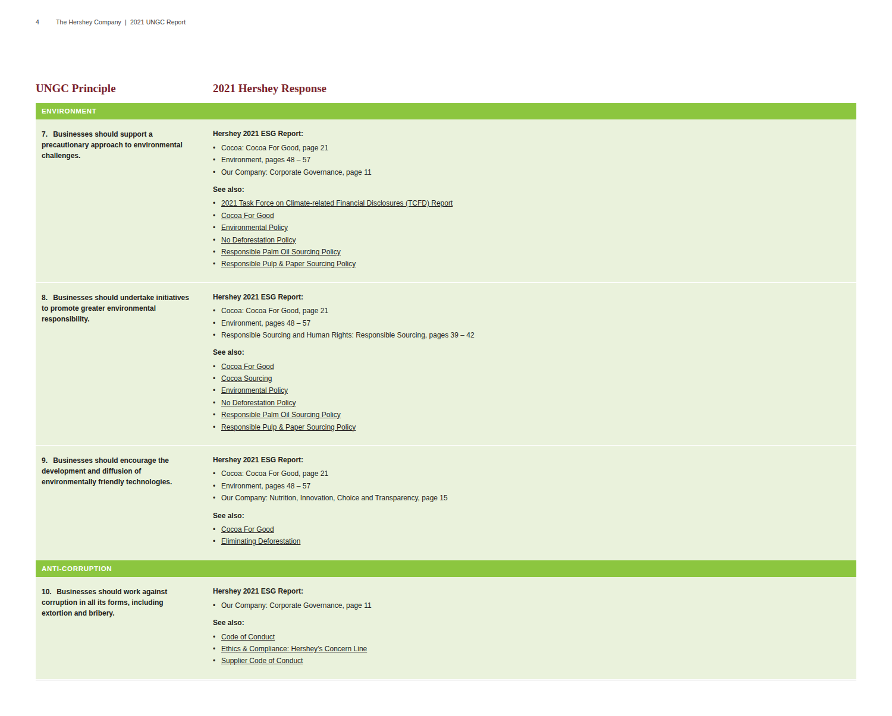4 The Hershey Company | 2021 UNGC Report
| UNGC Principle | 2021 Hershey Response |
| --- | --- |
| Environment |
| 7. Businesses should support a precautionary approach to environmental challenges. | Hershey 2021 ESG Report: Cocoa: Cocoa For Good, page 21 Environment, pages 48 – 57 Our Company: Corporate Governance, page 11 See also: 2021 Task Force on Climate-related Financial Disclosures (TCFD) Report Cocoa For Good Environmental Policy No Deforestation Policy Responsible Palm Oil Sourcing Policy Responsible Pulp & Paper Sourcing Policy |
| 8. Businesses should undertake initiatives to promote greater environmental responsibility. | Hershey 2021 ESG Report: Cocoa: Cocoa For Good, page 21 Environment, pages 48 – 57 Responsible Sourcing and Human Rights: Responsible Sourcing, pages 39 – 42 See also: Cocoa For Good Cocoa Sourcing Environmental Policy No Deforestation Policy Responsible Palm Oil Sourcing Policy Responsible Pulp & Paper Sourcing Policy |
| 9. Businesses should encourage the development and diffusion of environmentally friendly technologies. | Hershey 2021 ESG Report: Cocoa: Cocoa For Good, page 21 Environment, pages 48 – 57 Our Company: Nutrition, Innovation, Choice and Transparency, page 15 See also: Cocoa For Good Eliminating Deforestation |
| Anti-Corruption |
| 10. Businesses should work against corruption in all its forms, including extortion and bribery. | Hershey 2021 ESG Report: Our Company: Corporate Governance, page 11 See also: Code of Conduct Ethics & Compliance: Hershey’s Concern Line Supplier Code of Conduct |